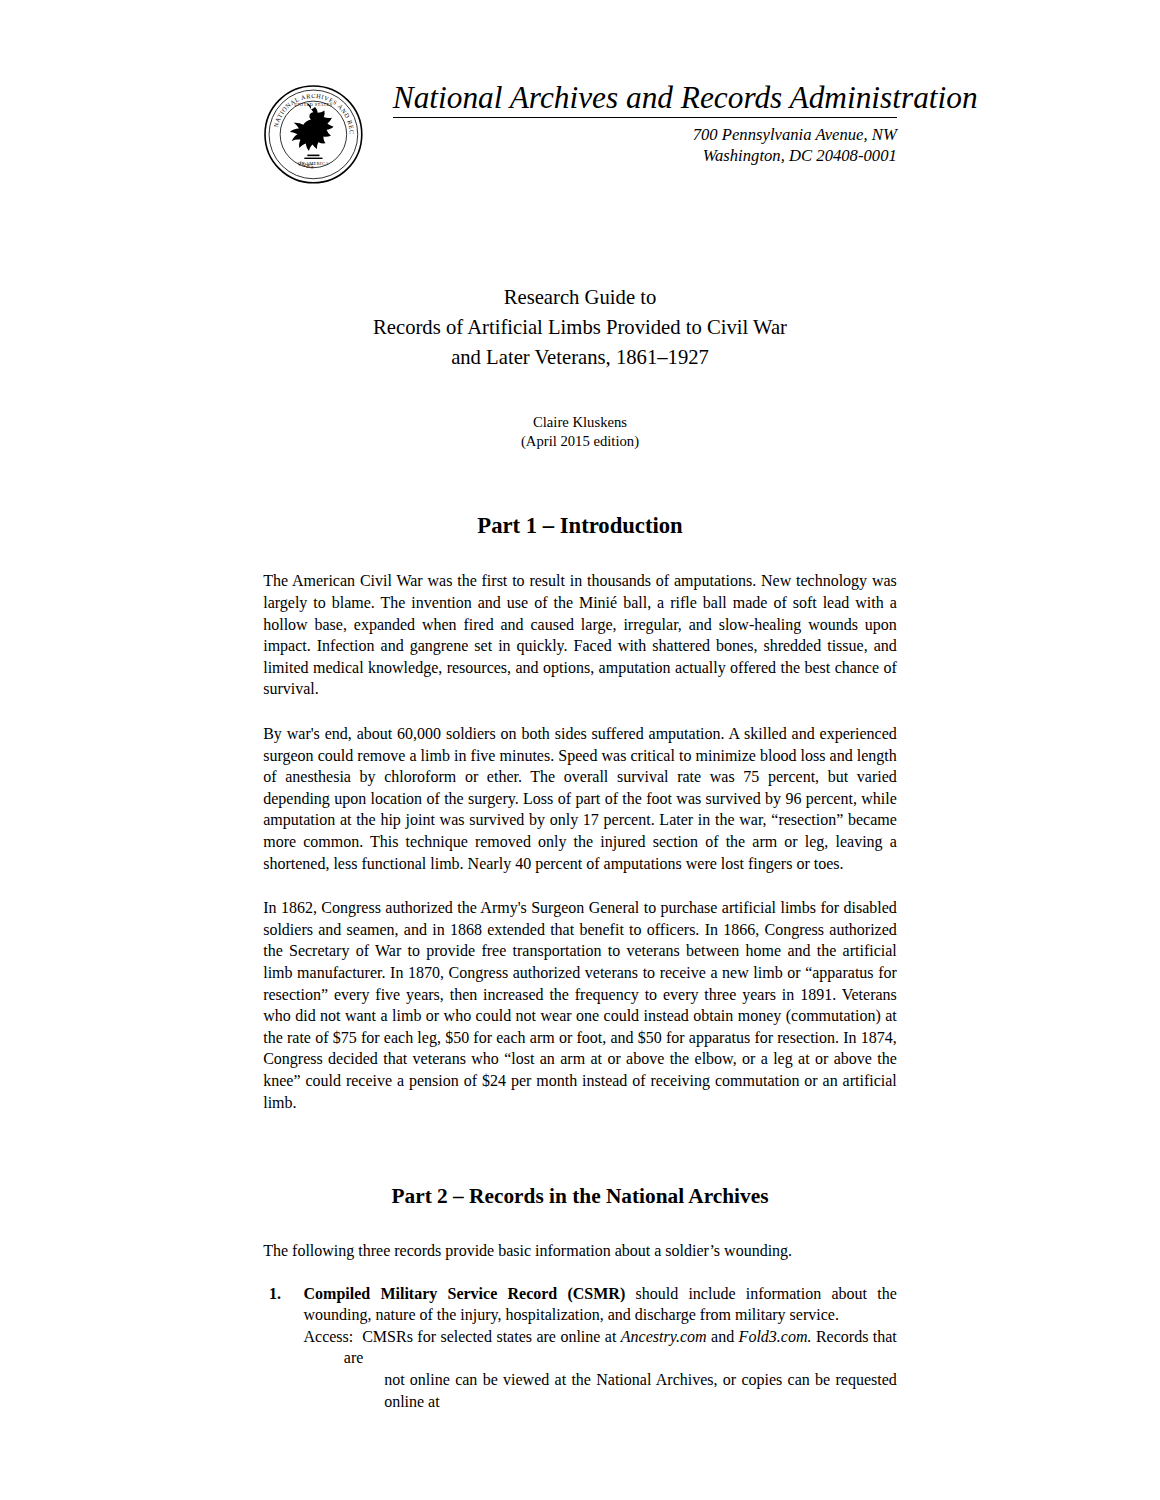NATIONAL ARCHIVES AND RECORDS ADMINISTRATION 1985 UNITED STATES OF AMERICA
National Archives and Records Administration
700 Pennsylvania Avenue, NW
Washington, DC 20408-0001
Research Guide to
Records of Artificial Limbs Provided to Civil War
and Later Veterans, 1861–1927
Claire Kluskens
(April 2015 edition)
Part 1 – Introduction
The American Civil War was the first to result in thousands of amputations. New technology was largely to blame. The invention and use of the Minié ball, a rifle ball made of soft lead with a hollow base, expanded when fired and caused large, irregular, and slow-healing wounds upon impact. Infection and gangrene set in quickly. Faced with shattered bones, shredded tissue, and limited medical knowledge, resources, and options, amputation actually offered the best chance of survival.
By war's end, about 60,000 soldiers on both sides suffered amputation. A skilled and experienced surgeon could remove a limb in five minutes. Speed was critical to minimize blood loss and length of anesthesia by chloroform or ether. The overall survival rate was 75 percent, but varied depending upon location of the surgery. Loss of part of the foot was survived by 96 percent, while amputation at the hip joint was survived by only 17 percent. Later in the war, “resection” became more common. This technique removed only the injured section of the arm or leg, leaving a shortened, less functional limb. Nearly 40 percent of amputations were lost fingers or toes.
In 1862, Congress authorized the Army's Surgeon General to purchase artificial limbs for disabled soldiers and seamen, and in 1868 extended that benefit to officers. In 1866, Congress authorized the Secretary of War to provide free transportation to veterans between home and the artificial limb manufacturer. In 1870, Congress authorized veterans to receive a new limb or “apparatus for resection” every five years, then increased the frequency to every three years in 1891. Veterans who did not want a limb or who could not wear one could instead obtain money (commutation) at the rate of $75 for each leg, $50 for each arm or foot, and $50 for apparatus for resection. In 1874, Congress decided that veterans who “lost an arm at or above the elbow, or a leg at or above the knee” could receive a pension of $24 per month instead of receiving commutation or an artificial limb.
Part 2 – Records in the National Archives
The following three records provide basic information about a soldier’s wounding.
Compiled Military Service Record (CSMR) should include information about the wounding, nature of the injury, hospitalization, and discharge from military service.
Access: CMSRs for selected states are online at Ancestry.com and Fold3.com. Records that are not online can be viewed at the National Archives, or copies can be requested online at